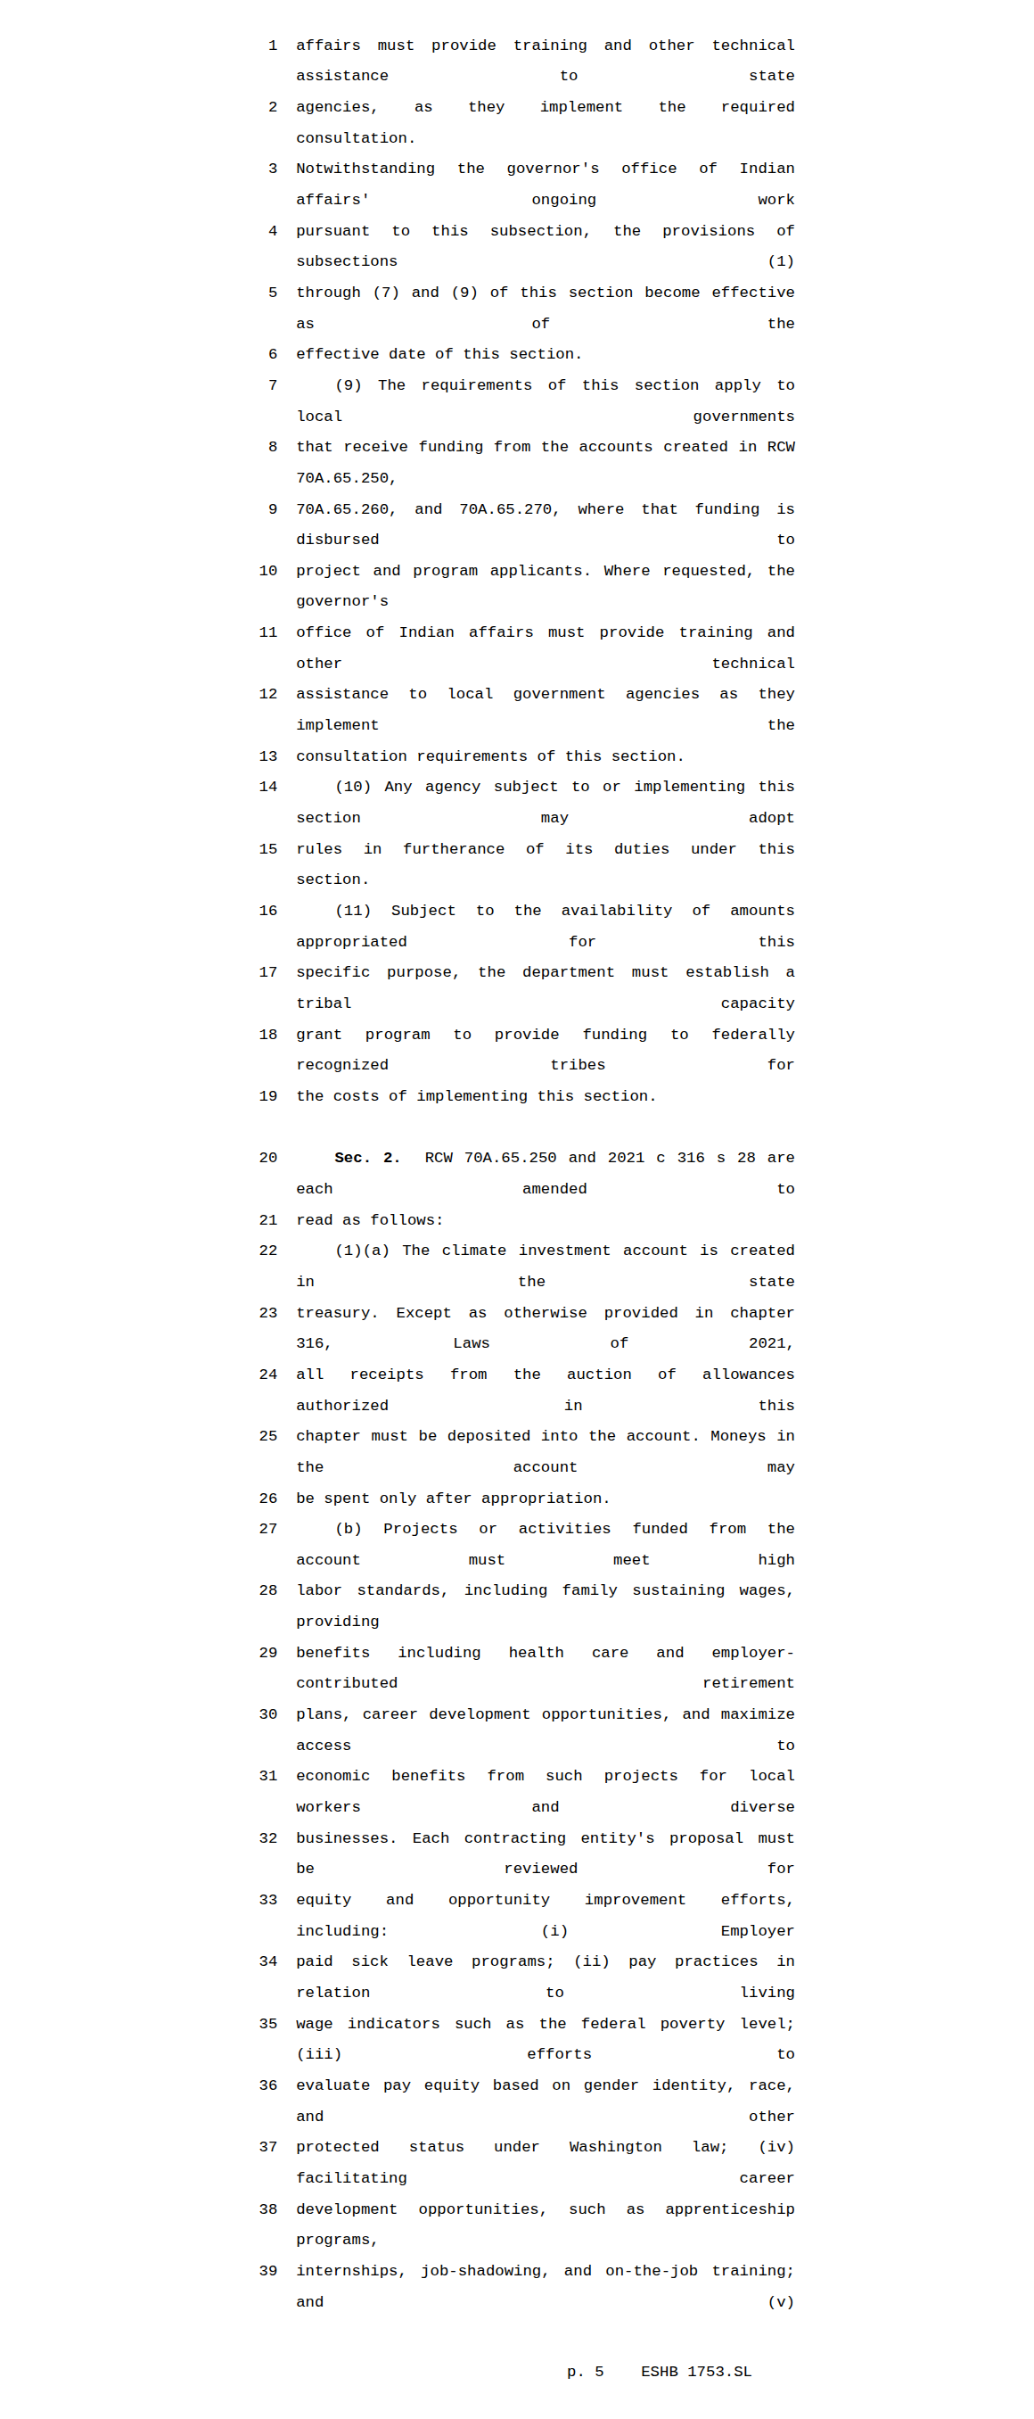1 affairs must provide training and other technical assistance to state
2 agencies, as they implement the required consultation.
3 Notwithstanding the governor's office of Indian affairs' ongoing work
4 pursuant to this subsection, the provisions of subsections (1)
5 through (7) and (9) of this section become effective as of the
6 effective date of this section.
7 (9) The requirements of this section apply to local governments
8 that receive funding from the accounts created in RCW 70A.65.250,
970A.65.260, and 70A.65.270, where that funding is disbursed to
10 project and program applicants. Where requested, the governor's
11 office of Indian affairs must provide training and other technical
12 assistance to local government agencies as they implement the
13 consultation requirements of this section.
14 (10) Any agency subject to or implementing this section may adopt
15 rules in furtherance of its duties under this section.
16 (11) Subject to the availability of amounts appropriated for this
17 specific purpose, the department must establish a tribal capacity
18 grant program to provide funding to federally recognized tribes for
19 the costs of implementing this section.
20 Sec. 2. RCW 70A.65.250 and 2021 c 316 s 28 are each amended to
21 read as follows:
22 (1)(a) The climate investment account is created in the state
23 treasury. Except as otherwise provided in chapter 316, Laws of 2021,
24 all receipts from the auction of allowances authorized in this
25 chapter must be deposited into the account. Moneys in the account may
26 be spent only after appropriation.
27 (b) Projects or activities funded from the account must meet high
28 labor standards, including family sustaining wages, providing
29 benefits including health care and employer-contributed retirement
30 plans, career development opportunities, and maximize access to
31 economic benefits from such projects for local workers and diverse
32 businesses. Each contracting entity's proposal must be reviewed for
33 equity and opportunity improvement efforts, including: (i) Employer
34 paid sick leave programs; (ii) pay practices in relation to living
35 wage indicators such as the federal poverty level; (iii) efforts to
36 evaluate pay equity based on gender identity, race, and other
37 protected status under Washington law; (iv) facilitating career
38 development opportunities, such as apprenticeship programs,
39 internships, job-shadowing, and on-the-job training; and (v)
p. 5 ESHB 1753.SL